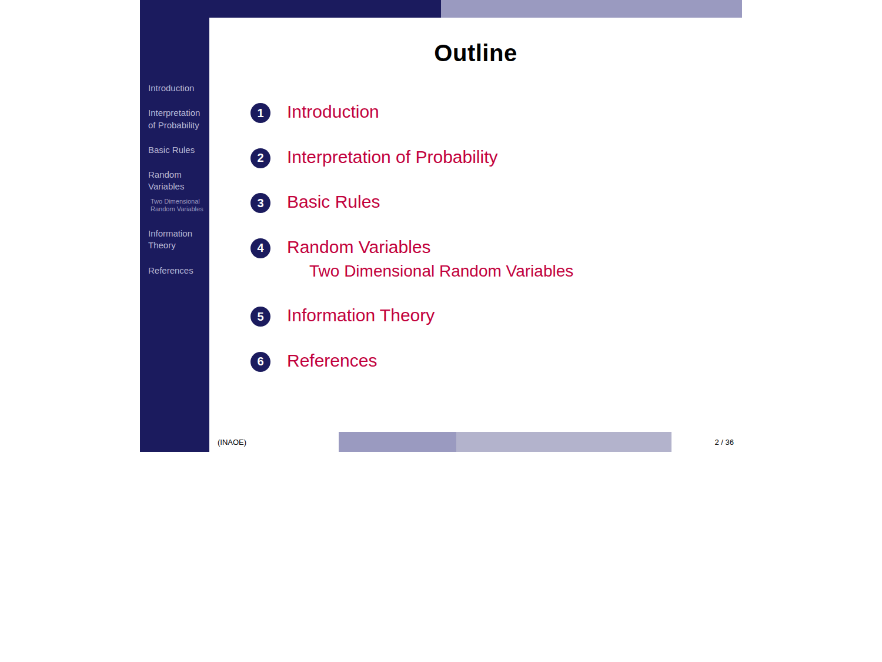Introduction
Interpretation of Probability
Basic Rules
Random Variables
Two Dimensional Random Variables
Information Theory
References
Outline
Introduction
Interpretation of Probability
Basic Rules
Random Variables Two Dimensional Random Variables
Information Theory
References
(INAOE)
2 / 36